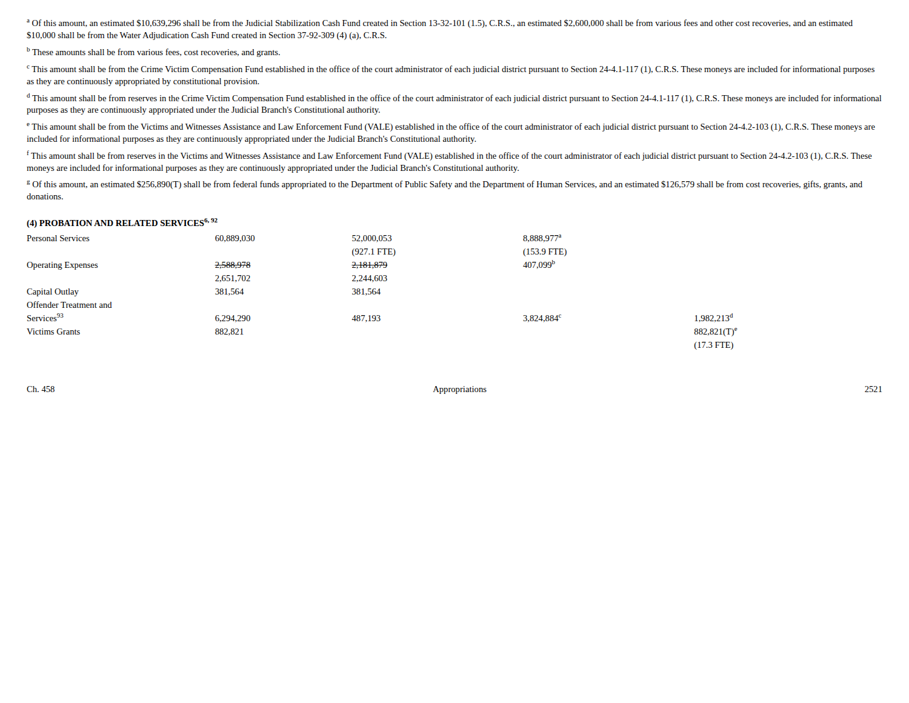a Of this amount, an estimated $10,639,296 shall be from the Judicial Stabilization Cash Fund created in Section 13-32-101 (1.5), C.R.S., an estimated $2,600,000 shall be from various fees and other cost recoveries, and an estimated $10,000 shall be from the Water Adjudication Cash Fund created in Section 37-92-309 (4) (a), C.R.S.
b These amounts shall be from various fees, cost recoveries, and grants.
c This amount shall be from the Crime Victim Compensation Fund established in the office of the court administrator of each judicial district pursuant to Section 24-4.1-117 (1), C.R.S. These moneys are included for informational purposes as they are continuously appropriated by constitutional provision.
d This amount shall be from reserves in the Crime Victim Compensation Fund established in the office of the court administrator of each judicial district pursuant to Section 24-4.1-117 (1), C.R.S. These moneys are included for informational purposes as they are continuously appropriated under the Judicial Branch's Constitutional authority.
e This amount shall be from the Victims and Witnesses Assistance and Law Enforcement Fund (VALE) established in the office of the court administrator of each judicial district pursuant to Section 24-4.2-103 (1), C.R.S. These moneys are included for informational purposes as they are continuously appropriated under the Judicial Branch's Constitutional authority.
f This amount shall be from reserves in the Victims and Witnesses Assistance and Law Enforcement Fund (VALE) established in the office of the court administrator of each judicial district pursuant to Section 24-4.2-103 (1), C.R.S. These moneys are included for informational purposes as they are continuously appropriated under the Judicial Branch's Constitutional authority.
g Of this amount, an estimated $256,890(T) shall be from federal funds appropriated to the Department of Public Safety and the Department of Human Services, and an estimated $126,579 shall be from cost recoveries, gifts, grants, and donations.
(4) PROBATION AND RELATED SERVICES6, 92
| Personal Services | 60,889,030 | 52,000,053 | 8,888,977 a | |
| | | (927.1 FTE) | (153.9 FTE) | |
| Operating Expenses | 2,588,978 | 2,181,879 | 407,099 b | |
| | 2,651,702 | 2,244,603 | | |
| Capital Outlay | 381,564 | 381,564 | | |
| Offender Treatment and | | | | |
| Services 93 | 6,294,290 | 487,193 | 3,824,884 c | 1,982,213 d |
| Victims Grants | 882,821 | | | 882,821(T) e |
| | | | | (17.3 FTE) |
Ch. 458
Appropriations
2521